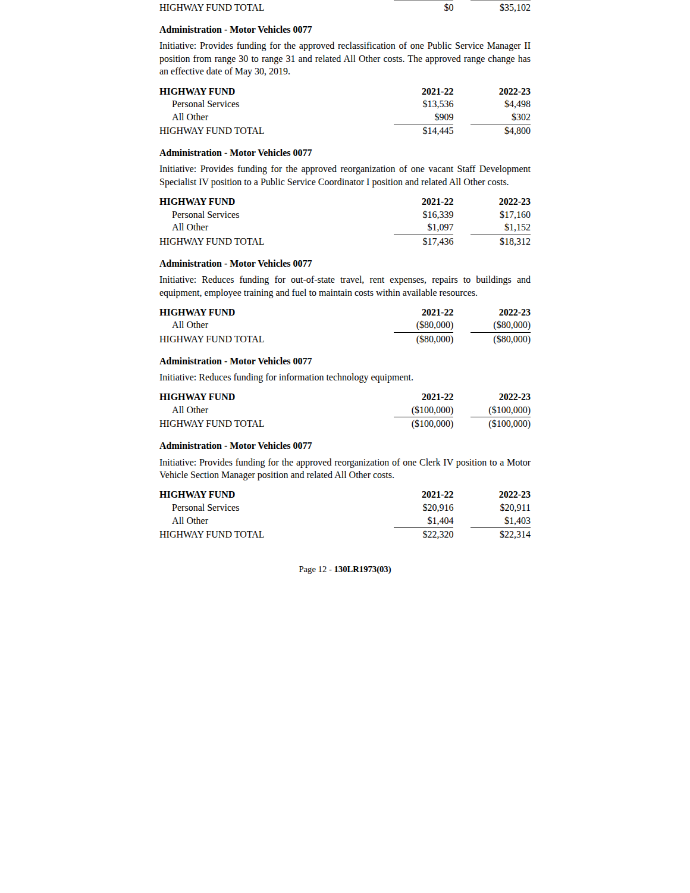| HIGHWAY FUND TOTAL | $0 | $35,102 |
Administration - Motor Vehicles 0077
Initiative: Provides funding for the approved reclassification of one Public Service Manager II position from range 30 to range 31 and related All Other costs. The approved range change has an effective date of May 30, 2019.
| HIGHWAY FUND | 2021-22 | 2022-23 |
| Personal Services | $13,536 | $4,498 |
| All Other | $909 | $302 |
| HIGHWAY FUND TOTAL | $14,445 | $4,800 |
Administration - Motor Vehicles 0077
Initiative: Provides funding for the approved reorganization of one vacant Staff Development Specialist IV position to a Public Service Coordinator I position and related All Other costs.
| HIGHWAY FUND | 2021-22 | 2022-23 |
| Personal Services | $16,339 | $17,160 |
| All Other | $1,097 | $1,152 |
| HIGHWAY FUND TOTAL | $17,436 | $18,312 |
Administration - Motor Vehicles 0077
Initiative: Reduces funding for out-of-state travel, rent expenses, repairs to buildings and equipment, employee training and fuel to maintain costs within available resources.
| HIGHWAY FUND | 2021-22 | 2022-23 |
| All Other | ($80,000) | ($80,000) |
| HIGHWAY FUND TOTAL | ($80,000) | ($80,000) |
Administration - Motor Vehicles 0077
Initiative: Reduces funding for information technology equipment.
| HIGHWAY FUND | 2021-22 | 2022-23 |
| All Other | ($100,000) | ($100,000) |
| HIGHWAY FUND TOTAL | ($100,000) | ($100,000) |
Administration - Motor Vehicles 0077
Initiative: Provides funding for the approved reorganization of one Clerk IV position to a Motor Vehicle Section Manager position and related All Other costs.
| HIGHWAY FUND | 2021-22 | 2022-23 |
| Personal Services | $20,916 | $20,911 |
| All Other | $1,404 | $1,403 |
| HIGHWAY FUND TOTAL | $22,320 | $22,314 |
Page 12 - 130LR1973(03)